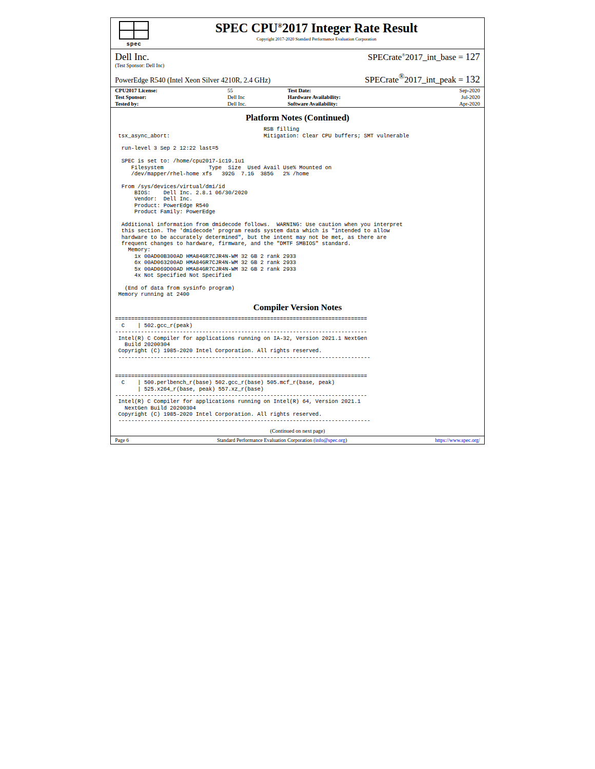spec
SPEC CPU®2017 Integer Rate Result
Copyright 2017-2020 Standard Performance Evaluation Corporation
Dell Inc.
(Test Sponsor: Dell Inc)
SPECrate®2017_int_base = 127
PowerEdge R540 (Intel Xeon Silver 4210R, 2.4 GHz)
SPECrate®2017_int_peak = 132
| CPU2017 License: | 55 | Test Date: | Sep-2020 |
| Test Sponsor: | Dell Inc | Hardware Availability: | Jul-2020 |
| Tested by: | Dell Inc. | Software Availability: | Apr-2020 |
Platform Notes (Continued)
                                              RSB filling
 tsx_async_abort:                             Mitigation: Clear CPU buffers; SMT vulnerable

  run-level 3 Sep 2 12:22 last=5

  SPEC is set to: /home/cpu2017-ic19.1u1
     Filesystem              Type  Size  Used Avail Use% Mounted on
     /dev/mapper/rhel-home xfs   392G  7.1G  385G   2% /home

  From /sys/devices/virtual/dmi/id
      BIOS:    Dell Inc. 2.8.1 06/30/2020
      Vendor:  Dell Inc.
      Product: PowerEdge R540
      Product Family: PowerEdge

  Additional information from dmidecode follows.  WARNING: Use caution when you interpret
  this section. The 'dmidecode' program reads system data which is "intended to allow
  hardware to be accurately determined", but the intent may not be met, as there are
  frequent changes to hardware, firmware, and the "DMTF SMBIOS" standard.
    Memory:
      1x 00AD00B300AD HMA84GR7CJR4N-WM 32 GB 2 rank 2933
      6x 00AD063200AD HMA84GR7CJR4N-WM 32 GB 2 rank 2933
      5x 00AD069D00AD HMA84GR7CJR4N-WM 32 GB 2 rank 2933
      4x Not Specified Not Specified

   (End of data from sysinfo program)
 Memory running at 2400
Compiler Version Notes
==============================================================================
  C    | 502.gcc_r(peak)
------------------------------------------------------------------------------
 Intel(R) C Compiler for applications running on IA-32, Version 2021.1 NextGen
   Build 20200304
 Copyright (C) 1985-2020 Intel Corporation. All rights reserved.
 ------------------------------------------------------------------------------


==============================================================================
  C    | 500.perlbench_r(base) 502.gcc_r(base) 505.mcf_r(base, peak)
       | 525.x264_r(base, peak) 557.xz_r(base)
------------------------------------------------------------------------------
 Intel(R) C Compiler for applications running on Intel(R) 64, Version 2021.1
   NextGen Build 20200304
 Copyright (C) 1985-2020 Intel Corporation. All rights reserved.
 ------------------------------------------------------------------------------
(Continued on next page)
Page 6
Standard Performance Evaluation Corporation (info@spec.org)
https://www.spec.org/